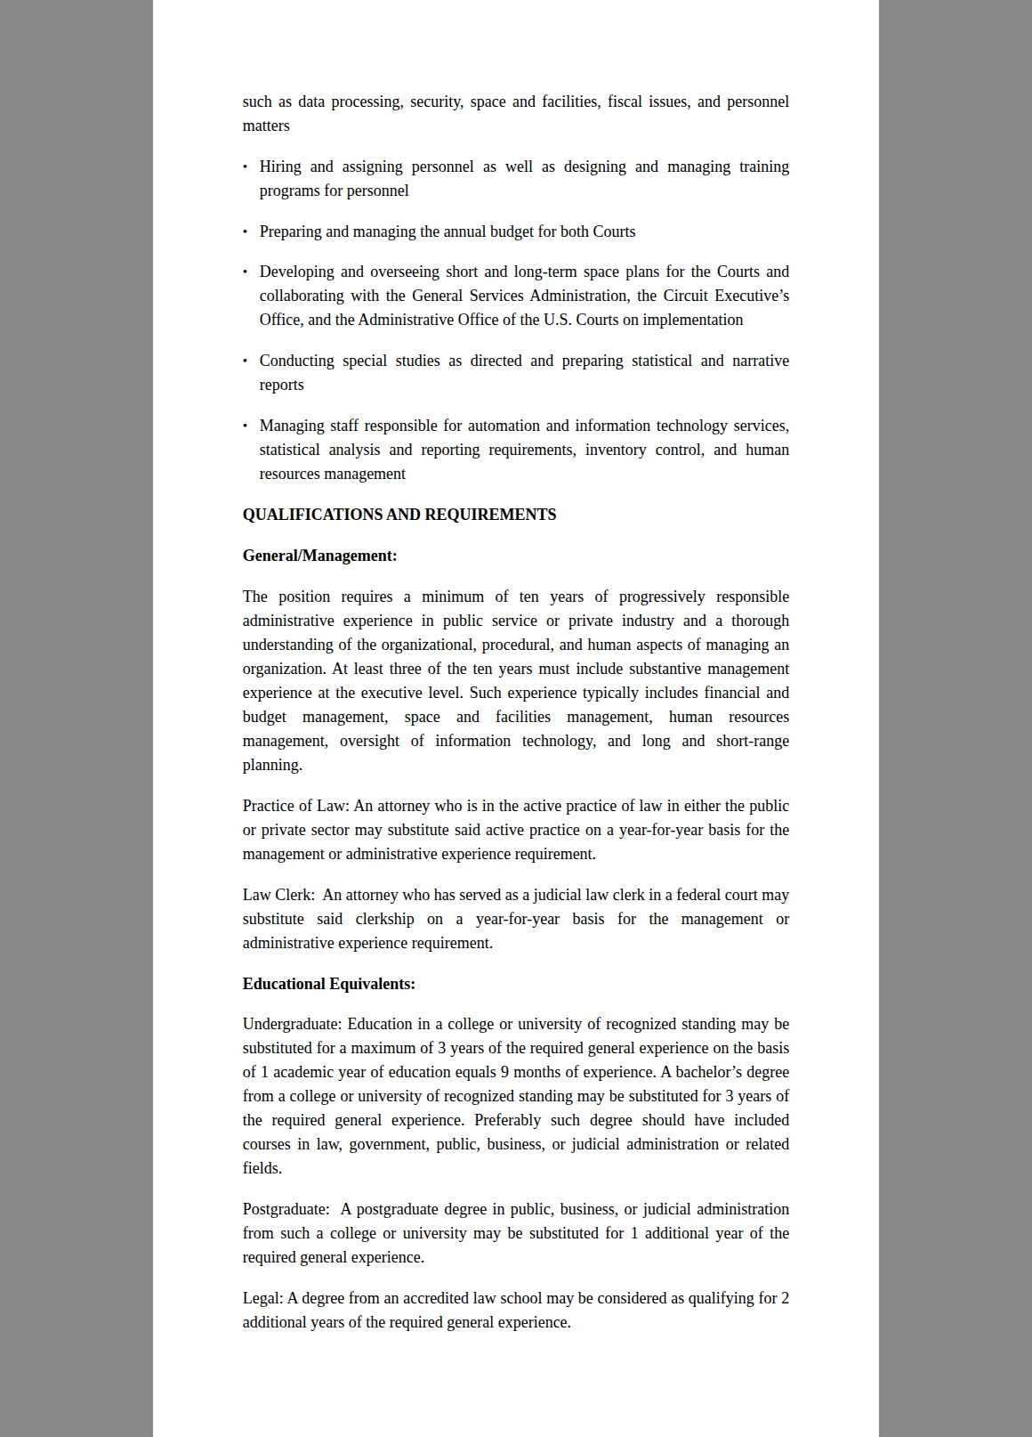such as data processing, security, space and facilities, fiscal issues, and personnel matters
Hiring and assigning personnel as well as designing and managing training programs for personnel
Preparing and managing the annual budget for both Courts
Developing and overseeing short and long-term space plans for the Courts and collaborating with the General Services Administration, the Circuit Executive’s Office, and the Administrative Office of the U.S. Courts on implementation
Conducting special studies as directed and preparing statistical and narrative reports
Managing staff responsible for automation and information technology services, statistical analysis and reporting requirements, inventory control, and human resources management
QUALIFICATIONS AND REQUIREMENTS
General/Management:
The position requires a minimum of ten years of progressively responsible administrative experience in public service or private industry and a thorough understanding of the organizational, procedural, and human aspects of managing an organization. At least three of the ten years must include substantive management experience at the executive level. Such experience typically includes financial and budget management, space and facilities management, human resources management, oversight of information technology, and long and short-range planning.
Practice of Law: An attorney who is in the active practice of law in either the public or private sector may substitute said active practice on a year-for-year basis for the management or administrative experience requirement.
Law Clerk: An attorney who has served as a judicial law clerk in a federal court may substitute said clerkship on a year-for-year basis for the management or administrative experience requirement.
Educational Equivalents:
Undergraduate: Education in a college or university of recognized standing may be substituted for a maximum of 3 years of the required general experience on the basis of 1 academic year of education equals 9 months of experience. A bachelor’s degree from a college or university of recognized standing may be substituted for 3 years of the required general experience. Preferably such degree should have included courses in law, government, public, business, or judicial administration or related fields.
Postgraduate: A postgraduate degree in public, business, or judicial administration from such a college or university may be substituted for 1 additional year of the required general experience.
Legal: A degree from an accredited law school may be considered as qualifying for 2 additional years of the required general experience.